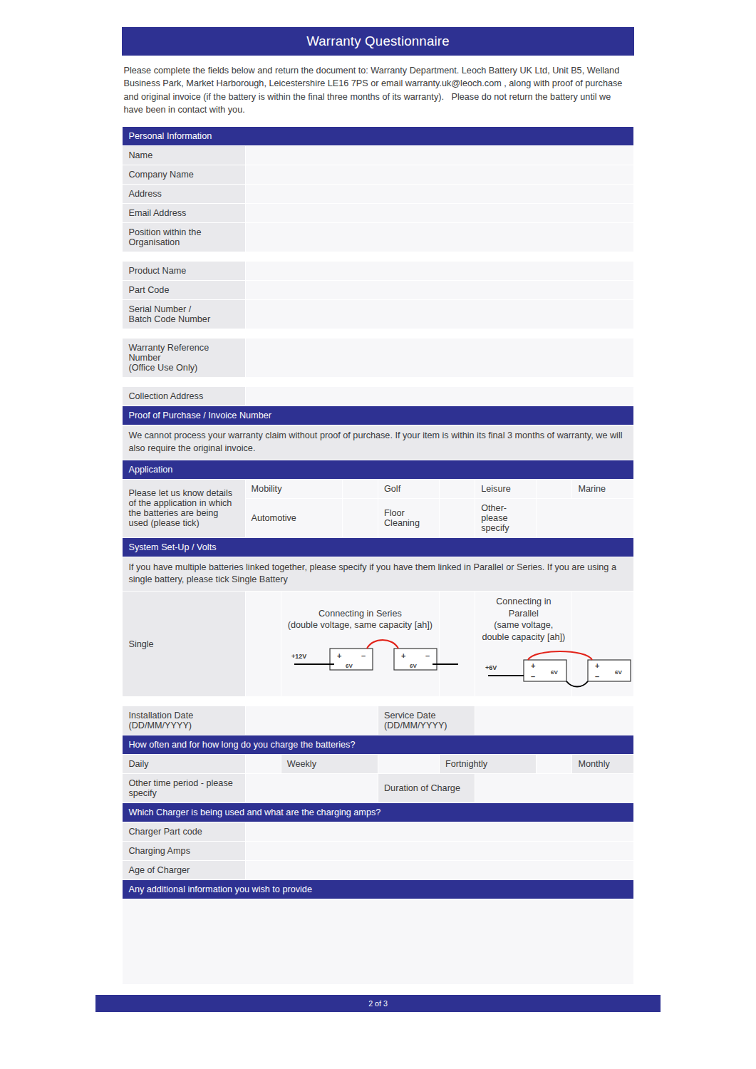Warranty Questionnaire
Please complete the fields below and return the document to: Warranty Department. Leoch Battery UK Ltd, Unit B5, Welland Business Park, Market Harborough, Leicestershire LE16 7PS or email warranty.uk@leoch.com , along with proof of purchase and original invoice (if the battery is within the final three months of its warranty). Please do not return the battery until we have been in contact with you.
| Personal Information |
| Name | |
| Company Name | |
| Address | |
| Email Address | |
| Position within the Organisation | |
| Product Name | |
| Part Code | |
| Serial Number / Batch Code Number | |
| Warranty Reference Number (Office Use Only) | |
| Collection Address | |
| Proof of Purchase / Invoice Number |
| We cannot process your warranty claim without proof of purchase. If your item is within its final 3 months of warranty, we will also require the original invoice. |
| Application |
| Please let us know details of the application in which the batteries are being used (please tick) | Mobility | | Golf | | Leisure | | Marine |
| Automotive | | Floor Cleaning | | Other- please specify | |
| System Set-Up / Volts |
| If you have multiple batteries linked together, please specify if you have them linked in Parallel or Series. If you are using a single battery, please tick Single Battery |
| Single | | Connecting in Series (double voltage, same capacity [ah]) + – 6V + – 6V +12V | | Connecting in Parallel (same voltage, double capacity [ah]) + – 6V + – 6V +6V | |
| Installation Date (DD/MM/YYYY) | | Service Date (DD/MM/YYYY) | |
| How often and for how long do you charge the batteries? |
| Daily | | Weekly | | Fortnightly | | Monthly |
| Other time period - please specify | | Duration of Charge | |
| Which Charger is being used and what are the charging amps? |
| Charger Part code | |
| Charging Amps | |
| Age of Charger | |
| Any additional information you wish to provide |
2 of 3